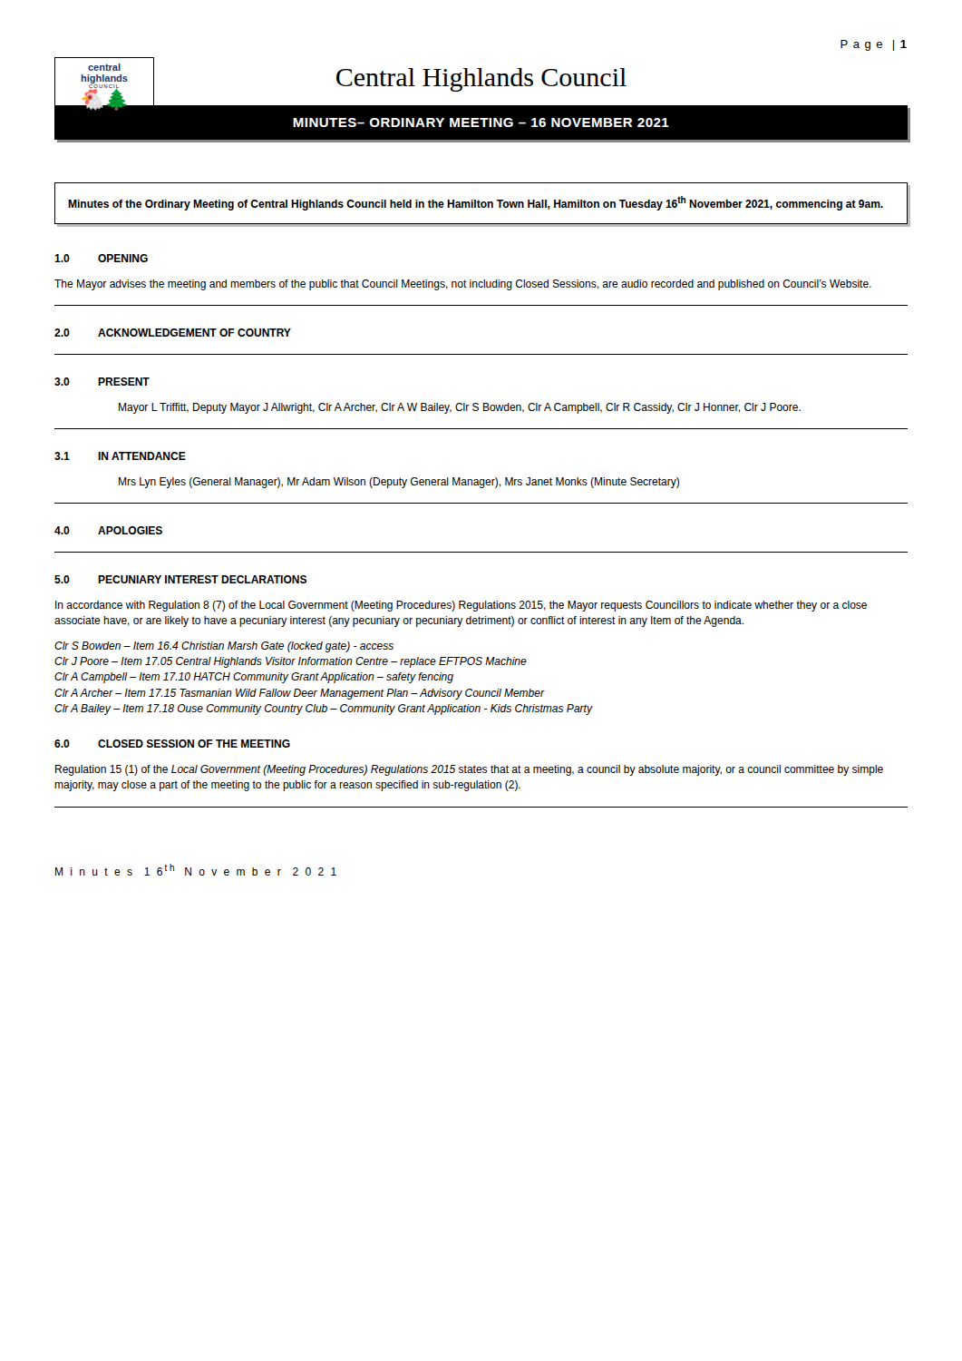P a g e | 1
central
highlands
COUNCIL
🐔🌲
Central Highlands Council
MINUTES– ORDINARY MEETING – 16 NOVEMBER 2021
Minutes of the Ordinary Meeting of Central Highlands Council held in the Hamilton Town Hall, Hamilton on Tuesday 16th November 2021, commencing at 9am.
1.0 OPENING
The Mayor advises the meeting and members of the public that Council Meetings, not including Closed Sessions, are audio recorded and published on Council’s Website.
2.0 ACKNOWLEDGEMENT OF COUNTRY
3.0 PRESENT
Mayor L Triffitt, Deputy Mayor J Allwright, Clr A Archer, Clr A W Bailey, Clr S Bowden, Clr A Campbell, Clr R Cassidy, Clr J Honner, Clr J Poore.
3.1 IN ATTENDANCE
Mrs Lyn Eyles (General Manager), Mr Adam Wilson (Deputy General Manager), Mrs Janet Monks (Minute Secretary)
4.0 APOLOGIES
5.0 PECUNIARY INTEREST DECLARATIONS
In accordance with Regulation 8 (7) of the Local Government (Meeting Procedures) Regulations 2015, the Mayor requests Councillors to indicate whether they or a close associate have, or are likely to have a pecuniary interest (any pecuniary or pecuniary detriment) or conflict of interest in any Item of the Agenda.
Clr S Bowden – Item 16.4 Christian Marsh Gate (locked gate) - access
Clr J Poore – Item 17.05 Central Highlands Visitor Information Centre – replace EFTPOS Machine
Clr A Campbell – Item 17.10 HATCH Community Grant Application – safety fencing
Clr A Archer – Item 17.15 Tasmanian Wild Fallow Deer Management Plan – Advisory Council Member
Clr A Bailey – Item 17.18 Ouse Community Country Club – Community Grant Application - Kids Christmas Party
6.0 CLOSED SESSION OF THE MEETING
Regulation 15 (1) of the Local Government (Meeting Procedures) Regulations 2015 states that at a meeting, a council by absolute majority, or a council committee by simple majority, may close a part of the meeting to the public for a reason specified in sub-regulation (2).
M i n u t e s 1 6t h N o v e m b e r 2 0 2 1